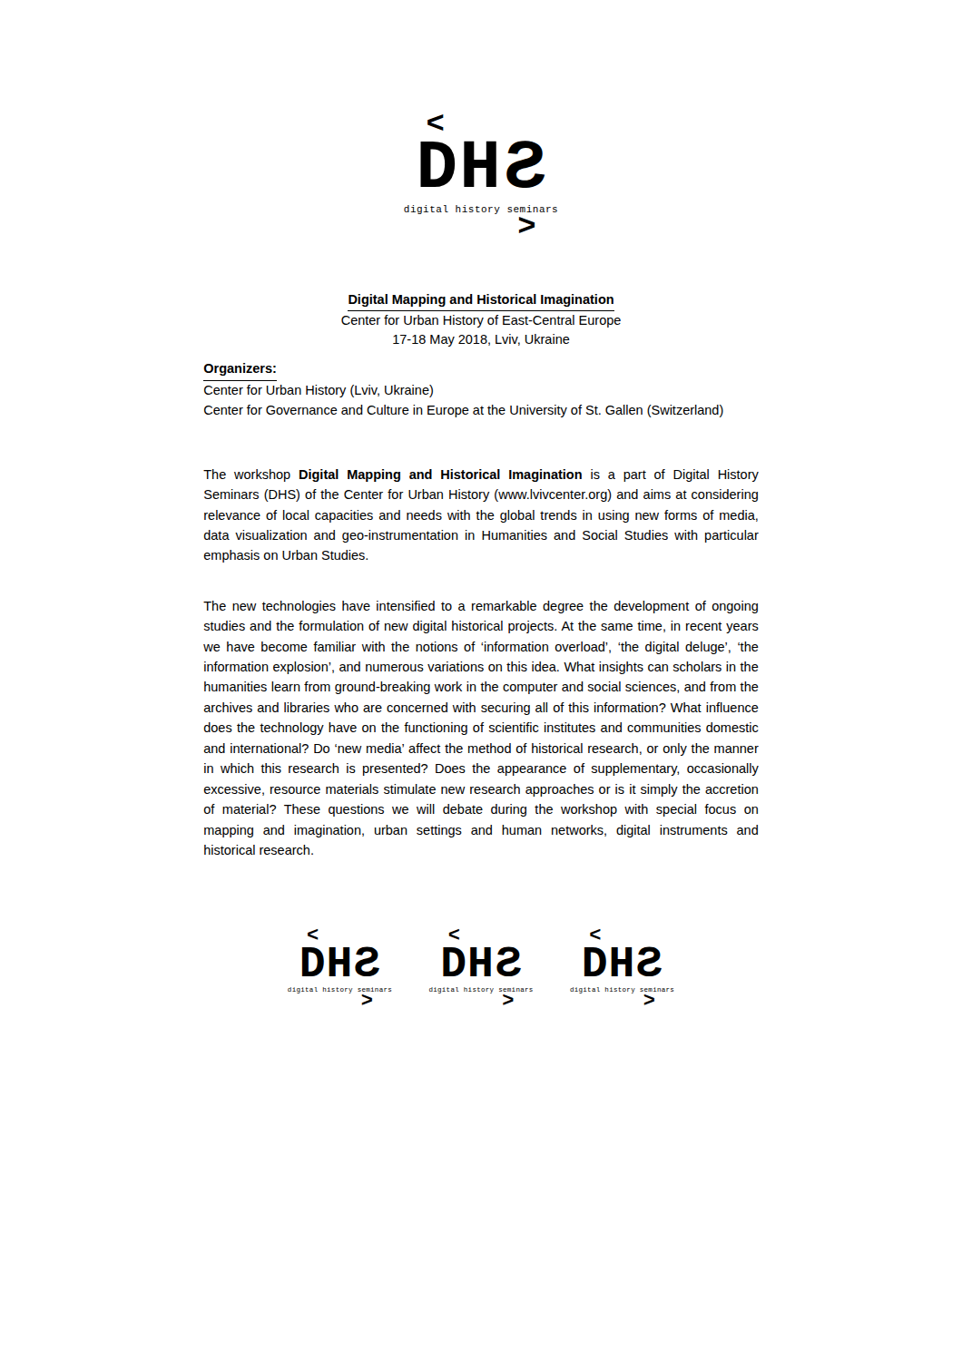< DHS digital history seminars >
Digital Mapping and Historical Imagination
Center for Urban History of East-Central Europe
17-18 May 2018, Lviv, Ukraine
Organizers:
Center for Urban History (Lviv, Ukraine)
Center for Governance and Culture in Europe at the University of St. Gallen (Switzerland)
The workshop Digital Mapping and Historical Imagination is a part of Digital History Seminars (DHS) of the Center for Urban History (www.lvivcenter.org) and aims at considering relevance of local capacities and needs with the global trends in using new forms of media, data visualization and geo-instrumentation in Humanities and Social Studies with particular emphasis on Urban Studies.
The new technologies have intensified to a remarkable degree the development of ongoing studies and the formulation of new digital historical projects. At the same time, in recent years we have become familiar with the notions of ‘information overload’, ‘the digital deluge’, ‘the information explosion’, and numerous variations on this idea. What insights can scholars in the humanities learn from ground-breaking work in the computer and social sciences, and from the archives and libraries who are concerned with securing all of this information? What influence does the technology have on the functioning of scientific institutes and communities domestic and international? Do ‘new media’ affect the method of historical research, or only the manner in which this research is presented? Does the appearance of supplementary, occasionally excessive, resource materials stimulate new research approaches or is it simply the accretion of material? These questions we will debate during the workshop with special focus on mapping and imagination, urban settings and human networks, digital instruments and historical research.
< DHS digital history seminars >
< DHS digital history seminars >
< DHS digital history seminars >